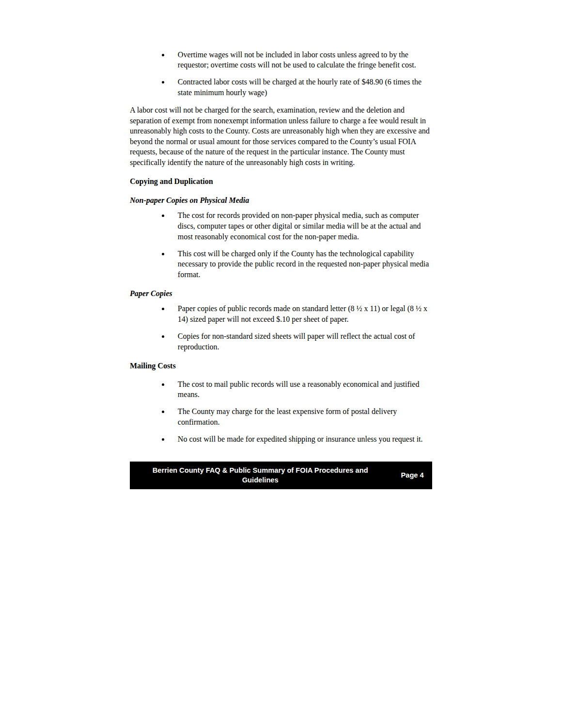Overtime wages will not be included in labor costs unless agreed to by the requestor; overtime costs will not be used to calculate the fringe benefit cost.
Contracted labor costs will be charged at the hourly rate of $48.90 (6 times the state minimum hourly wage)
A labor cost will not be charged for the search, examination, review and the deletion and separation of exempt from nonexempt information unless failure to charge a fee would result in unreasonably high costs to the County. Costs are unreasonably high when they are excessive and beyond the normal or usual amount for those services compared to the County’s usual FOIA requests, because of the nature of the request in the particular instance. The County must specifically identify the nature of the unreasonably high costs in writing.
Copying and Duplication
Non-paper Copies on Physical Media
The cost for records provided on non-paper physical media, such as computer discs, computer tapes or other digital or similar media will be at the actual and most reasonably economical cost for the non-paper media.
This cost will be charged only if the County has the technological capability necessary to provide the public record in the requested non-paper physical media format.
Paper Copies
Paper copies of public records made on standard letter (8 ½ x 11) or legal (8 ½ x 14) sized paper will not exceed $.10 per sheet of paper.
Copies for non-standard sized sheets will paper will reflect the actual cost of reproduction.
Mailing Costs
The cost to mail public records will use a reasonably economical and justified means.
The County may charge for the least expensive form of postal delivery confirmation.
No cost will be made for expedited shipping or insurance unless you request it.
Berrien County FAQ & Public Summary of FOIA Procedures and Guidelines Page 4